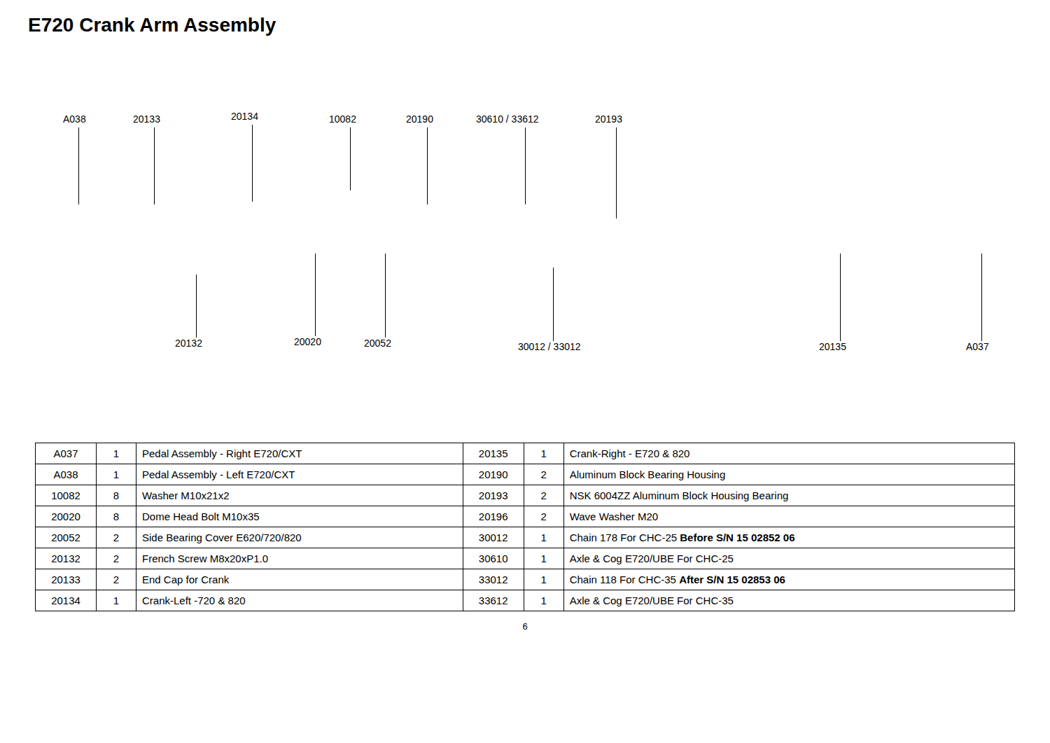E720 Crank Arm Assembly
A038 20133 20134 10082 20190 30610 / 33612 20193 20132 20020 20052 30012 / 33012 20135 A037
| A037 | 1 | Pedal Assembly - Right E720/CXT | 20135 | 1 | Crank-Right - E720 & 820 |
| A038 | 1 | Pedal Assembly - Left E720/CXT | 20190 | 2 | Aluminum Block Bearing Housing |
| 10082 | 8 | Washer M10x21x2 | 20193 | 2 | NSK 6004ZZ Aluminum Block Housing Bearing |
| 20020 | 8 | Dome Head Bolt M10x35 | 20196 | 2 | Wave Washer M20 |
| 20052 | 2 | Side Bearing Cover E620/720/820 | 30012 | 1 | Chain 178 For CHC-25 Before S/N 15 02852 06 |
| 20132 | 2 | French Screw M8x20xP1.0 | 30610 | 1 | Axle & Cog E720/UBE For CHC-25 |
| 20133 | 2 | End Cap for Crank | 33012 | 1 | Chain 118 For CHC-35 After S/N 15 02853 06 |
| 20134 | 1 | Crank-Left -720 & 820 | 33612 | 1 | Axle & Cog E720/UBE For CHC-35 |
6